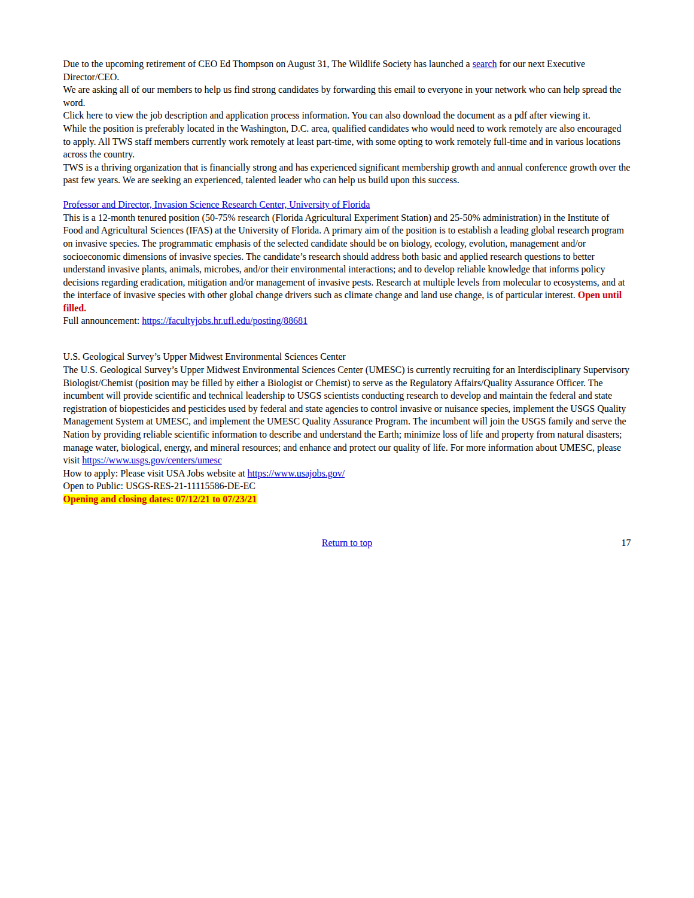Due to the upcoming retirement of CEO Ed Thompson on August 31, The Wildlife Society has launched a search for our next Executive Director/CEO.
We are asking all of our members to help us find strong candidates by forwarding this email to everyone in your network who can help spread the word.
Click here to view the job description and application process information. You can also download the document as a pdf after viewing it.
While the position is preferably located in the Washington, D.C. area, qualified candidates who would need to work remotely are also encouraged to apply. All TWS staff members currently work remotely at least part-time, with some opting to work remotely full-time and in various locations across the country.
TWS is a thriving organization that is financially strong and has experienced significant membership growth and annual conference growth over the past few years. We are seeking an experienced, talented leader who can help us build upon this success.
Professor and Director, Invasion Science Research Center, University of Florida
This is a 12-month tenured position (50-75% research (Florida Agricultural Experiment Station) and 25-50% administration) in the Institute of Food and Agricultural Sciences (IFAS) at the University of Florida. A primary aim of the position is to establish a leading global research program on invasive species. The programmatic emphasis of the selected candidate should be on biology, ecology, evolution, management and/or socioeconomic dimensions of invasive species. The candidate’s research should address both basic and applied research questions to better understand invasive plants, animals, microbes, and/or their environmental interactions; and to develop reliable knowledge that informs policy decisions regarding eradication, mitigation and/or management of invasive pests. Research at multiple levels from molecular to ecosystems, and at the interface of invasive species with other global change drivers such as climate change and land use change, is of particular interest. Open until filled.
Full announcement: https://facultyjobs.hr.ufl.edu/posting/88681
U.S. Geological Survey’s Upper Midwest Environmental Sciences Center
The U.S. Geological Survey’s Upper Midwest Environmental Sciences Center (UMESC) is currently recruiting for an Interdisciplinary Supervisory Biologist/Chemist (position may be filled by either a Biologist or Chemist) to serve as the Regulatory Affairs/Quality Assurance Officer. The incumbent will provide scientific and technical leadership to USGS scientists conducting research to develop and maintain the federal and state registration of biopesticides and pesticides used by federal and state agencies to control invasive or nuisance species, implement the USGS Quality Management System at UMESC, and implement the UMESC Quality Assurance Program. The incumbent will join the USGS family and serve the Nation by providing reliable scientific information to describe and understand the Earth; minimize loss of life and property from natural disasters; manage water, biological, energy, and mineral resources; and enhance and protect our quality of life. For more information about UMESC, please visit https://www.usgs.gov/centers/umesc
How to apply: Please visit USA Jobs website at https://www.usajobs.gov/
Open to Public: USGS-RES-21-11115586-DE-EC
Opening and closing dates: 07/12/21 to 07/23/21
Return to top 17